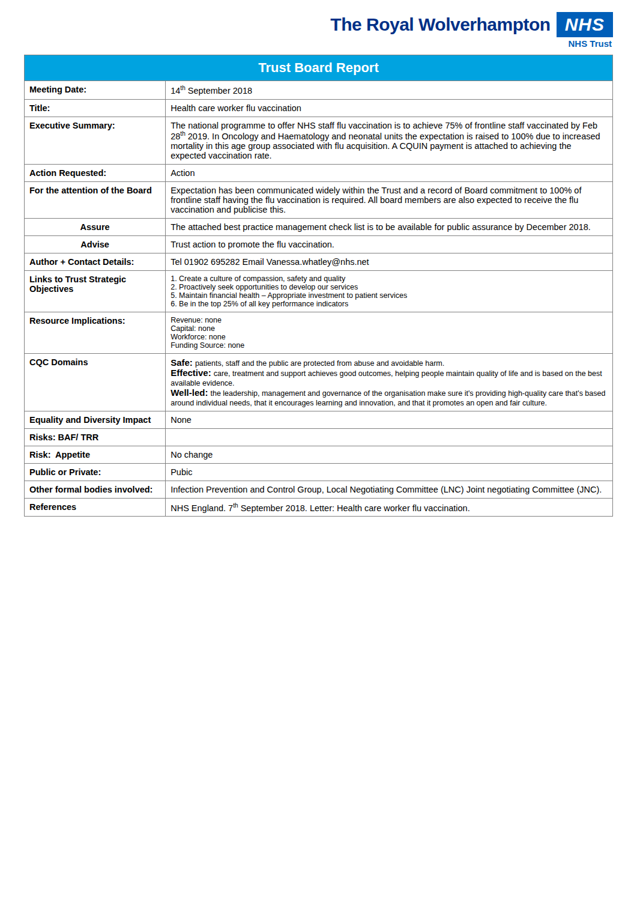The Royal Wolverhampton NHS
NHS Trust
| Trust Board Report |
| Meeting Date: | 14 th September 2018 |
| Title: | Health care worker flu vaccination |
| Executive Summary: | The national programme to offer NHS staff flu vaccination is to achieve 75% of frontline staff vaccinated by Feb 28 th 2019. In Oncology and Haematology and neonatal units the expectation is raised to 100% due to increased mortality in this age group associated with flu acquisition. A CQUIN payment is attached to achieving the expected vaccination rate. |
| Action Requested: | Action |
| For the attention of the Board | Expectation has been communicated widely within the Trust and a record of Board commitment to 100% of frontline staff having the flu vaccination is required. All board members are also expected to receive the flu vaccination and publicise this. |
| Assure | The attached best practice management check list is to be available for public assurance by December 2018. |
| Advise | Trust action to promote the flu vaccination. |
| Author + Contact Details: | Tel 01902 695282 Email Vanessa.whatley@nhs.net |
| Links to Trust Strategic Objectives | 1. Create a culture of compassion, safety and quality 2. Proactively seek opportunities to develop our services 5. Maintain financial health – Appropriate investment to patient services 6. Be in the top 25% of all key performance indicators |
| Resource Implications: | Revenue: none Capital: none Workforce: none Funding Source: none |
| CQC Domains | Safe: patients, staff and the public are protected from abuse and avoidable harm. Effective: care, treatment and support achieves good outcomes, helping people maintain quality of life and is based on the best available evidence. Well-led: the leadership, management and governance of the organisation make sure it's providing high-quality care that's based around individual needs, that it encourages learning and innovation, and that it promotes an open and fair culture. |
| Equality and Diversity Impact | None |
| Risks: BAF/ TRR | |
| Risk: Appetite | No change |
| Public or Private: | Pubic |
| Other formal bodies involved: | Infection Prevention and Control Group, Local Negotiating Committee (LNC) Joint negotiating Committee (JNC). |
| References | NHS England. 7 th September 2018. Letter: Health care worker flu vaccination. |